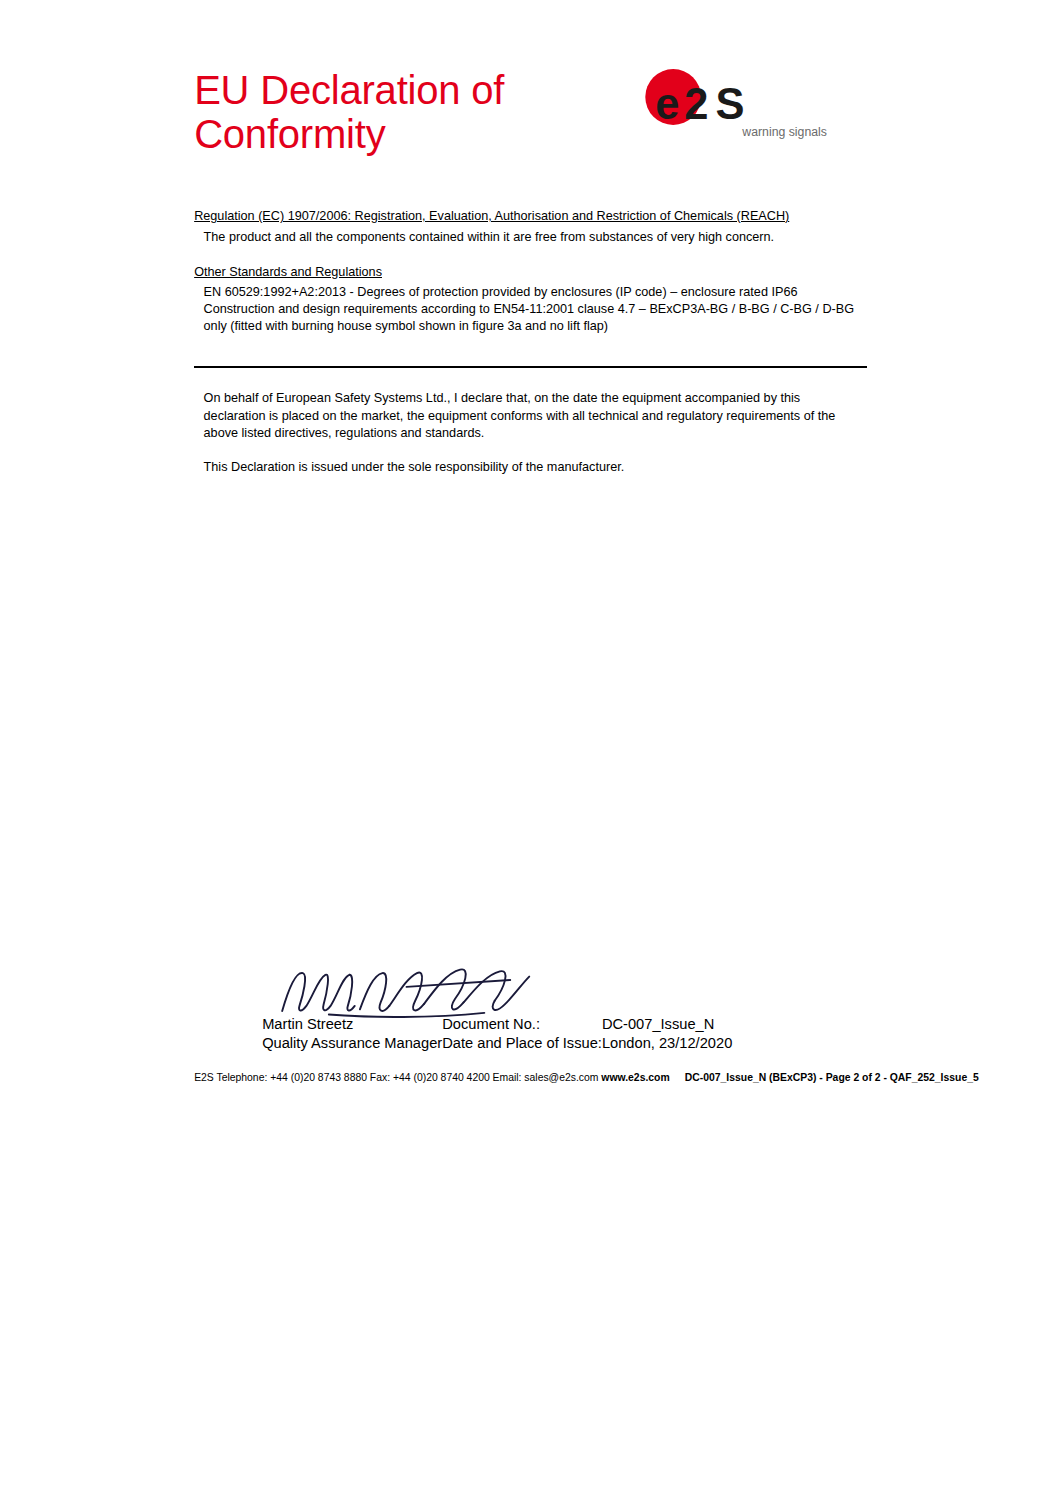EU Declaration of Conformity
e 2 S warning signals
Regulation (EC) 1907/2006: Registration, Evaluation, Authorisation and Restriction of Chemicals (REACH)
The product and all the components contained within it are free from substances of very high concern.
Other Standards and Regulations
EN 60529:1992+A2:2013 - Degrees of protection provided by enclosures (IP code) – enclosure rated IP66
Construction and design requirements according to EN54-11:2001 clause 4.7 – BExCP3A-BG / B-BG / C-BG / D-BG only (fitted with burning house symbol shown in figure 3a and no lift flap)
On behalf of European Safety Systems Ltd., I declare that, on the date the equipment accompanied by this declaration is placed on the market, the equipment conforms with all technical and regulatory requirements of the above listed directives, regulations and standards.
This Declaration is issued under the sole responsibility of the manufacturer.
| Martin Streetz | Document No.: | DC-007_Issue_N |
| Quality Assurance Manager | Date and Place of Issue: | London, 23/12/2020 |
E2S Telephone: +44 (0)20 8743 8880 Fax: +44 (0)20 8740 4200 Email: sales@e2s.com www.e2s.com
DC-007_Issue_N (BExCP3) - Page 2 of 2 - QAF_252_Issue_5